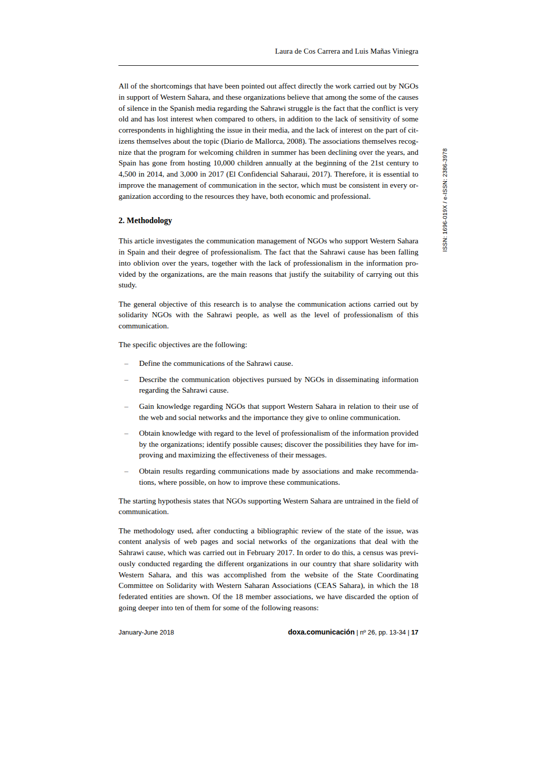Laura de Cos Carrera and Luis Mañas Viniegra
ISSN: 1696-019X / e-ISSN: 2386-3978
All of the shortcomings that have been pointed out affect directly the work carried out by NGOs in support of Western Sahara, and these organizations believe that among the some of the causes of silence in the Spanish media regarding the Sahrawi struggle is the fact that the conflict is very old and has lost interest when compared to others, in addition to the lack of sensitivity of some correspondents in highlighting the issue in their media, and the lack of interest on the part of citizens themselves about the topic (Diario de Mallorca, 2008). The associations themselves recognize that the program for welcoming children in summer has been declining over the years, and Spain has gone from hosting 10,000 children annually at the beginning of the 21st century to 4,500 in 2014, and 3,000 in 2017 (El Confidencial Saharaui, 2017). Therefore, it is essential to improve the management of communication in the sector, which must be consistent in every organization according to the resources they have, both economic and professional.
2. Methodology
This article investigates the communication management of NGOs who support Western Sahara in Spain and their degree of professionalism. The fact that the Sahrawi cause has been falling into oblivion over the years, together with the lack of professionalism in the information provided by the organizations, are the main reasons that justify the suitability of carrying out this study.
The general objective of this research is to analyse the communication actions carried out by solidarity NGOs with the Sahrawi people, as well as the level of professionalism of this communication.
The specific objectives are the following:
Define the communications of the Sahrawi cause.
Describe the communication objectives pursued by NGOs in disseminating information regarding the Sahrawi cause.
Gain knowledge regarding NGOs that support Western Sahara in relation to their use of the web and social networks and the importance they give to online communication.
Obtain knowledge with regard to the level of professionalism of the information provided by the organizations; identify possible causes; discover the possibilities they have for improving and maximizing the effectiveness of their messages.
Obtain results regarding communications made by associations and make recommendations, where possible, on how to improve these communications.
The starting hypothesis states that NGOs supporting Western Sahara are untrained in the field of communication.
The methodology used, after conducting a bibliographic review of the state of the issue, was content analysis of web pages and social networks of the organizations that deal with the Sahrawi cause, which was carried out in February 2017. In order to do this, a census was previously conducted regarding the different organizations in our country that share solidarity with Western Sahara, and this was accomplished from the website of the State Coordinating Committee on Solidarity with Western Saharan Associations (CEAS Sahara), in which the 18 federated entities are shown. Of the 18 member associations, we have discarded the option of going deeper into ten of them for some of the following reasons:
January-June 2018
doxa.comunicación | nº 26, pp. 13-34 | 17